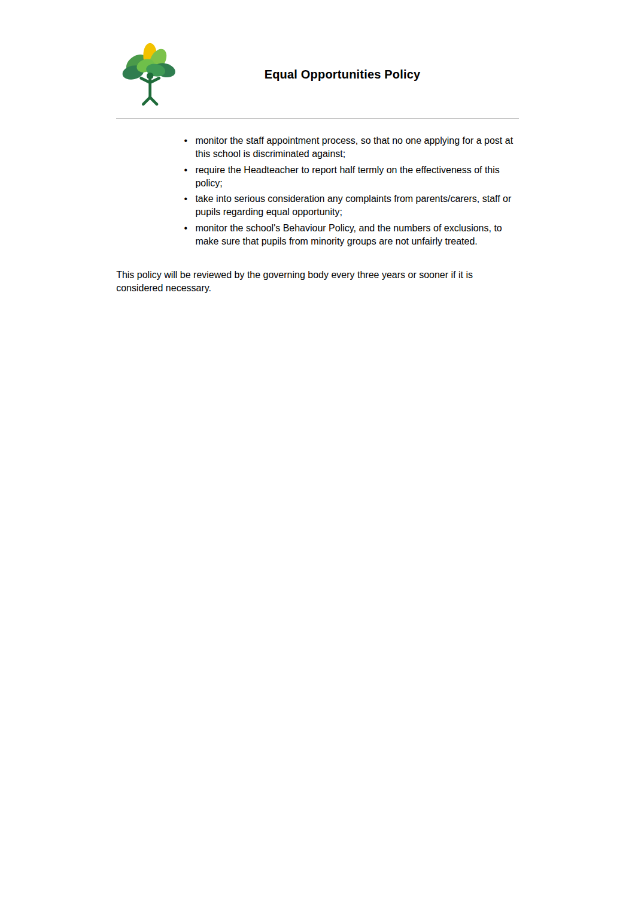Equal Opportunities Policy
monitor the staff appointment process, so that no one applying for a post at this school is discriminated against;
require the Headteacher to report half termly on the effectiveness of this policy;
take into serious consideration any complaints from parents/carers, staff or pupils regarding equal opportunity;
monitor the school's Behaviour Policy, and the numbers of exclusions, to make sure that pupils from minority groups are not unfairly treated.
This policy will be reviewed by the governing body every three years or sooner if it is considered necessary.